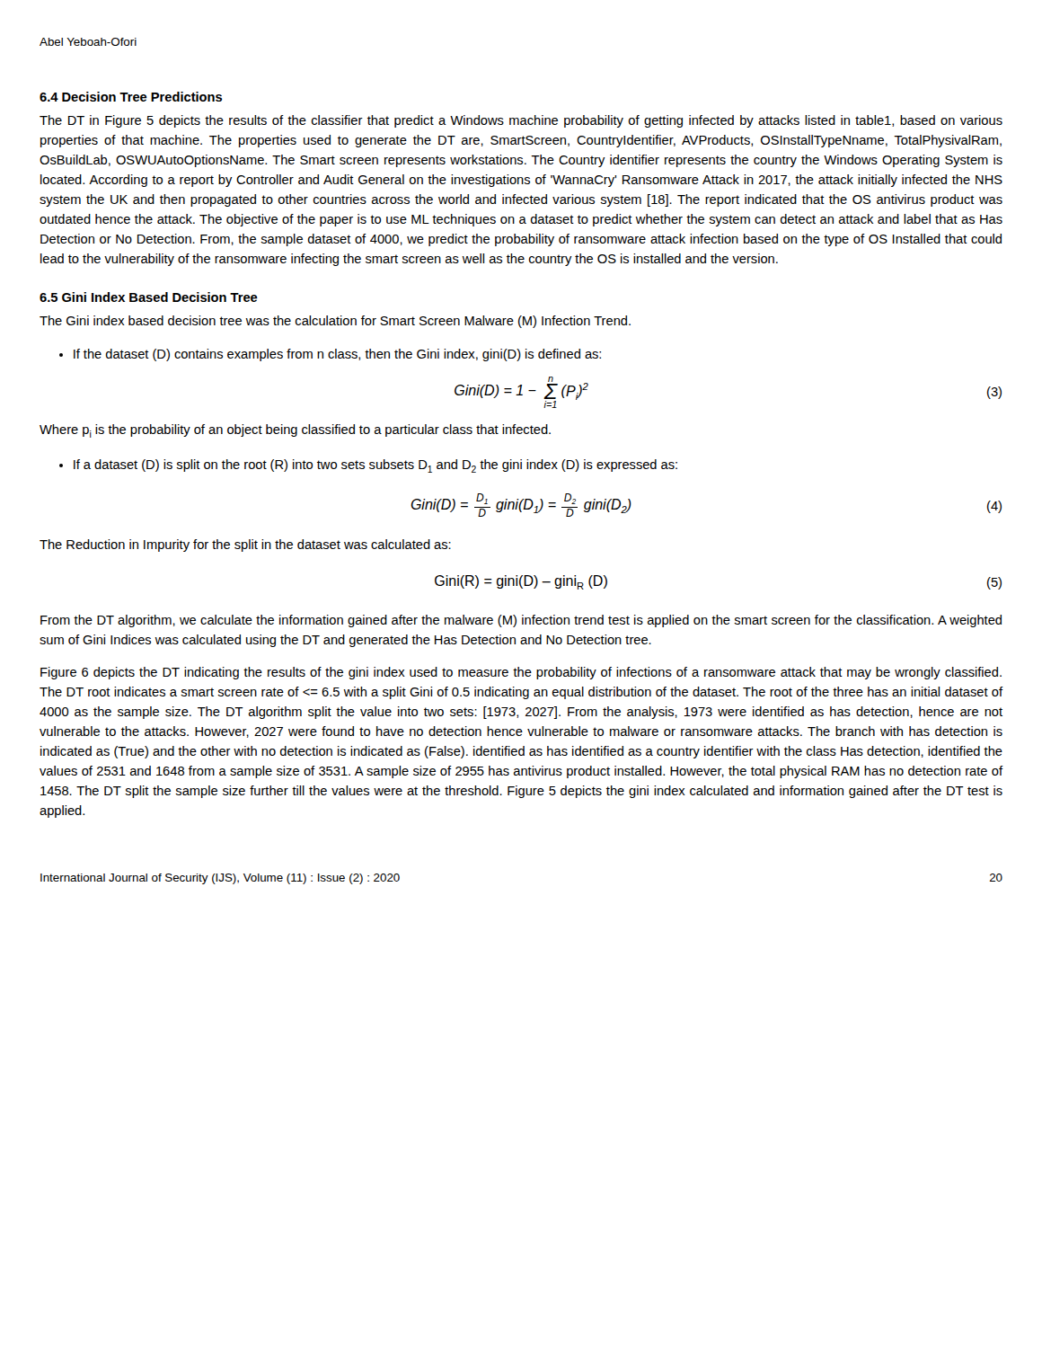Abel Yeboah-Ofori
6.4 Decision Tree Predictions
The DT in Figure 5 depicts the results of the classifier that predict a Windows machine probability of getting infected by attacks listed in table1, based on various properties of that machine. The properties used to generate the DT are, SmartScreen, CountryIdentifier, AVProducts, OSInstallTypeNname, TotalPhysivalRam, OsBuildLab, OSWUAutoOptionsName. The Smart screen represents workstations. The Country identifier represents the country the Windows Operating System is located. According to a report by Controller and Audit General on the investigations of 'WannaCry' Ransomware Attack in 2017, the attack initially infected the NHS system the UK and then propagated to other countries across the world and infected various system [18]. The report indicated that the OS antivirus product was outdated hence the attack. The objective of the paper is to use ML techniques on a dataset to predict whether the system can detect an attack and label that as Has Detection or No Detection. From, the sample dataset of 4000, we predict the probability of ransomware attack infection based on the type of OS Installed that could lead to the vulnerability of the ransomware infecting the smart screen as well as the country the OS is installed and the version.
6.5 Gini Index Based Decision Tree
The Gini index based decision tree was the calculation for Smart Screen Malware (M) Infection Trend.
If the dataset (D) contains examples from n class, then the Gini index, gini(D) is defined as:
Gini(D) = 1 − Σni=1 (Pi)2 (3)
Where pi is the probability of an object being classified to a particular class that infected.
If a dataset (D) is split on the root (R) into two sets subsets D1 and D2 the gini index (D) is expressed as:
Gini(D) = D1 D gini(D1) = D2 D gini(D2) (4)
The Reduction in Impurity for the split in the dataset was calculated as:
Gini(R) = gini(D) – giniR (D) (5)
From the DT algorithm, we calculate the information gained after the malware (M) infection trend test is applied on the smart screen for the classification. A weighted sum of Gini Indices was calculated using the DT and generated the Has Detection and No Detection tree.
Figure 6 depicts the DT indicating the results of the gini index used to measure the probability of infections of a ransomware attack that may be wrongly classified. The DT root indicates a smart screen rate of <= 6.5 with a split Gini of 0.5 indicating an equal distribution of the dataset. The root of the three has an initial dataset of 4000 as the sample size. The DT algorithm split the value into two sets: [1973, 2027]. From the analysis, 1973 were identified as has detection, hence are not vulnerable to the attacks. However, 2027 were found to have no detection hence vulnerable to malware or ransomware attacks. The branch with has detection is indicated as (True) and the other with no detection is indicated as (False). identified as has identified as a country identifier with the class Has detection, identified the values of 2531 and 1648 from a sample size of 3531. A sample size of 2955 has antivirus product installed. However, the total physical RAM has no detection rate of 1458. The DT split the sample size further till the values were at the threshold. Figure 5 depicts the gini index calculated and information gained after the DT test is applied.
International Journal of Security (IJS), Volume (11) : Issue (2) : 2020 20